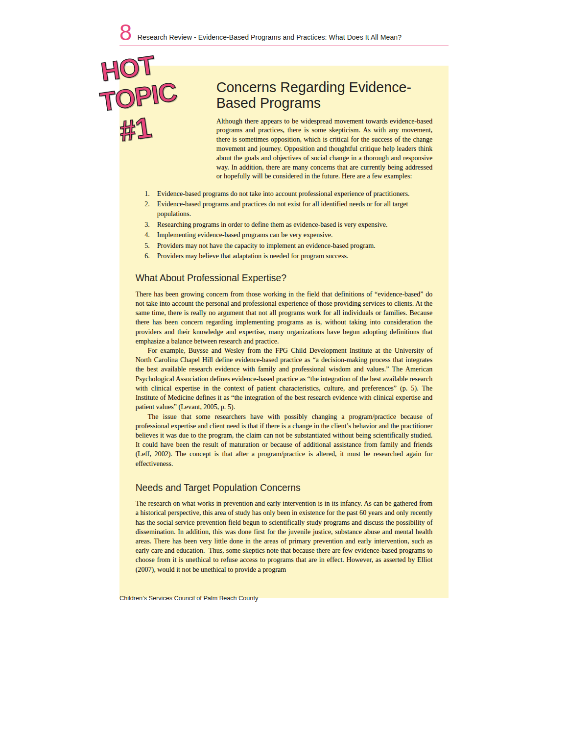8
Research Review - Evidence-Based Programs and Practices: What Does It All Mean?
HOT TOPIC #1
Concerns Regarding Evidence-Based Programs
Although there appears to be widespread movement towards evidence-based programs and practices, there is some skepticism. As with any movement, there is sometimes opposition, which is critical for the success of the change movement and journey. Opposition and thoughtful critique help leaders think about the goals and objectives of social change in a thorough and responsive way. In addition, there are many concerns that are currently being addressed or hopefully will be considered in the future. Here are a few examples:
Evidence-based programs do not take into account professional experience of practitioners.
Evidence-based programs and practices do not exist for all identified needs or for all target populations.
Researching programs in order to define them as evidence-based is very expensive.
Implementing evidence-based programs can be very expensive.
Providers may not have the capacity to implement an evidence-based program.
Providers may believe that adaptation is needed for program success.
What About Professional Expertise?
There has been growing concern from those working in the field that definitions of “evidence-based” do not take into account the personal and professional experience of those providing services to clients. At the same time, there is really no argument that not all programs work for all individuals or families. Because there has been concern regarding implementing programs as is, without taking into consideration the providers and their knowledge and expertise, many organizations have begun adopting definitions that emphasize a balance between research and practice.
For example, Buysse and Wesley from the FPG Child Development Institute at the University of North Carolina Chapel Hill define evidence-based practice as “a decision-making process that integrates the best available research evidence with family and professional wisdom and values.” The American Psychological Association defines evidence-based practice as “the integration of the best available research with clinical expertise in the context of patient characteristics, culture, and preferences” (p. 5). The Institute of Medicine defines it as “the integration of the best research evidence with clinical expertise and patient values” (Levant, 2005, p. 5).
The issue that some researchers have with possibly changing a program/practice because of professional expertise and client need is that if there is a change in the client’s behavior and the practitioner believes it was due to the program, the claim can not be substantiated without being scientifically studied. It could have been the result of maturation or because of additional assistance from family and friends (Leff, 2002). The concept is that after a program/practice is altered, it must be researched again for effectiveness.
Needs and Target Population Concerns
The research on what works in prevention and early intervention is in its infancy. As can be gathered from a historical perspective, this area of study has only been in existence for the past 60 years and only recently has the social service prevention field begun to scientifically study programs and discuss the possibility of dissemination. In addition, this was done first for the juvenile justice, substance abuse and mental health areas. There has been very little done in the areas of primary prevention and early intervention, such as early care and education. Thus, some skeptics note that because there are few evidence-based programs to choose from it is unethical to refuse access to programs that are in effect. However, as asserted by Elliot (2007), would it not be unethical to provide a program
Children’s Services Council of Palm Beach County